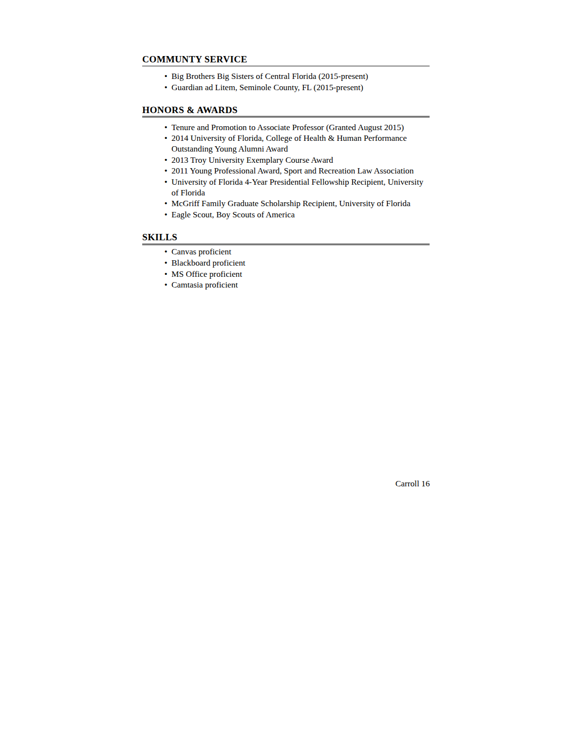Communty Service
Big Brothers Big Sisters of Central Florida (2015-present)
Guardian ad Litem, Seminole County, FL (2015-present)
Honors & Awards
Tenure and Promotion to Associate Professor (Granted August 2015)
2014 University of Florida, College of Health & Human Performance Outstanding Young Alumni Award
2013 Troy University Exemplary Course Award
2011 Young Professional Award, Sport and Recreation Law Association
University of Florida 4-Year Presidential Fellowship Recipient, University of Florida
McGriff Family Graduate Scholarship Recipient, University of Florida
Eagle Scout, Boy Scouts of America
Skills
Canvas proficient
Blackboard proficient
MS Office proficient
Camtasia proficient
Carroll 16